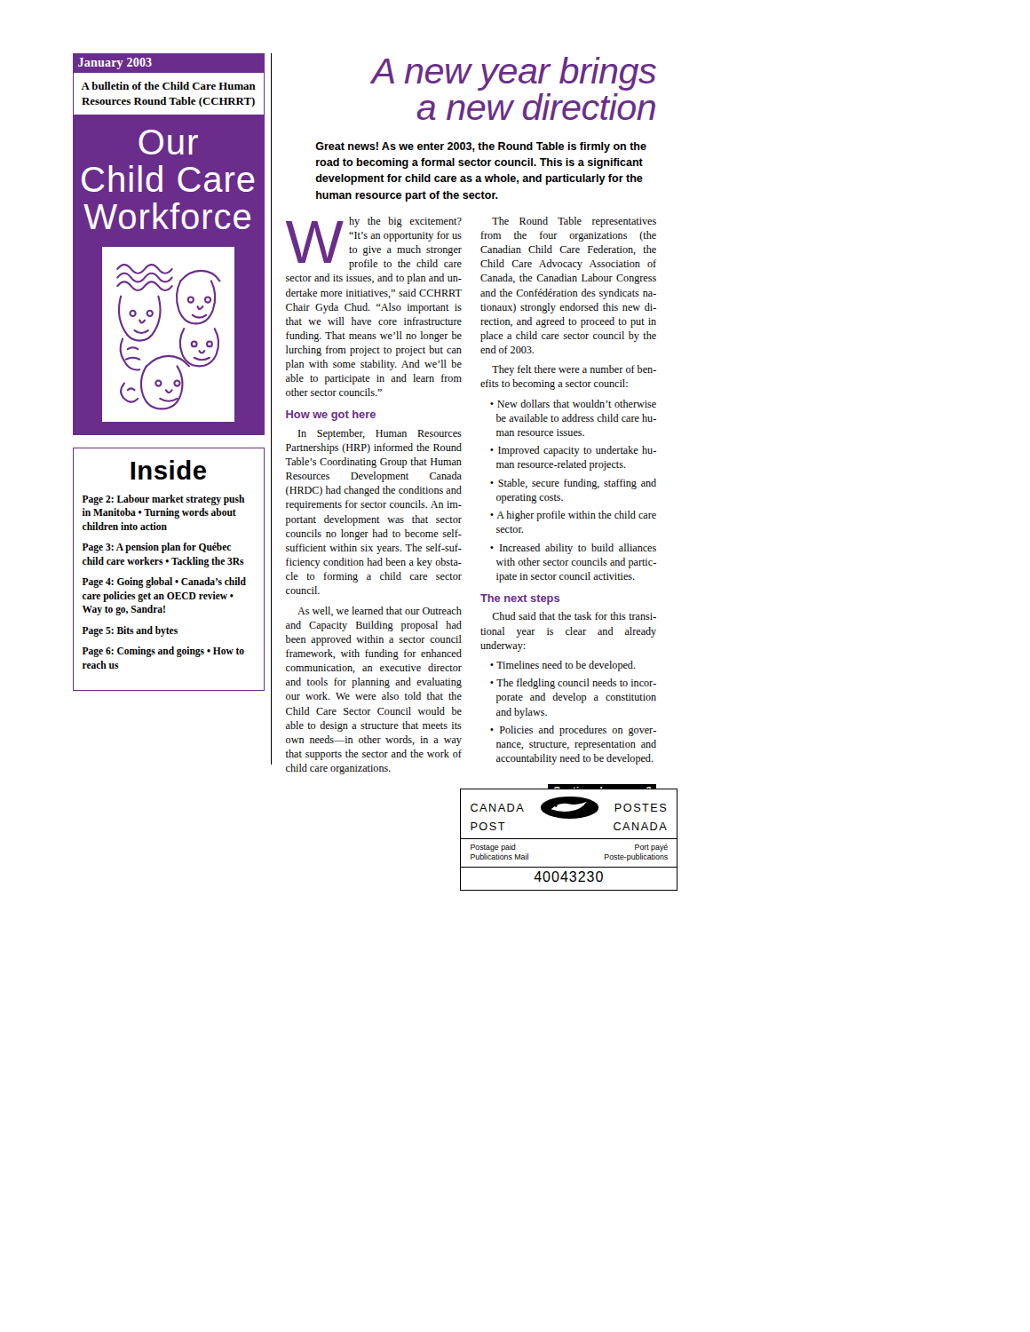January 2003
A bulletin of the Child Care Human Resources Round Table (CCHRRT)
Our
Child Care
Workforce
Inside
Page 2: Labour market strategy push in Manitoba • Turning words about children into action
Page 3: A pension plan for Québec child care workers • Tackling the 3Rs
Page 4: Going global • Canada’s child care policies get an OECD review • Way to go, Sandra!
Page 5: Bits and bytes
Page 6: Comings and goings • How to reach us
A new year bringsa new direction
Great news! As we enter 2003, the Round Table is firmly on the road to becoming a formal sector council. This is a significant development for child care as a whole, and particularly for the human resource part of the sector.
Why the big excitement? “It’s an opportunity for us to give a much stronger profile to the child care sector and its issues, and to plan and undertake more initiatives,” said CCHRRT Chair Gyda Chud. “Also important is that we will have core infrastructure funding. That means we’ll no longer be lurching from project to project but can plan with some stability. And we’ll be able to participate in and learn from other sector councils.”
How we got here
In September, Human Resources Partnerships (HRP) informed the Round Table’s Coordinating Group that Human Resources Development Canada (HRDC) had changed the conditions and requirements for sector councils. An important development was that sector councils no longer had to become self-sufficient within six years. The self-sufficiency condition had been a key obstacle to forming a child care sector council.
As well, we learned that our Outreach and Capacity Building proposal had been approved within a sector council framework, with funding for enhanced communication, an executive director and tools for planning and evaluating our work. We were also told that the Child Care Sector Council would be able to design a structure that meets its own needs—in other words, in a way that supports the sector and the work of child care organizations.
The Round Table representatives from the four organizations (the Canadian Child Care Federation, the Child Care Advocacy Association of Canada, the Canadian Labour Congress and the Confédération des syndicats nationaux) strongly endorsed this new direction, and agreed to proceed to put in place a child care sector council by the end of 2003.
They felt there were a number of benefits to becoming a sector council:
New dollars that wouldn’t otherwise be available to address child care human resource issues.
Improved capacity to undertake human resource-related projects.
Stable, secure funding, staffing and operating costs.
A higher profile within the child care sector.
Increased ability to build alliances with other sector councils and participate in sector council activities.
The next steps
Chud said that the task for this transitional year is clear and already underway:
Timelines need to be developed.
The fledgling council needs to incorporate and develop a constitution and bylaws.
Policies and procedures on governance, structure, representation and accountability need to be developed.
Continued on page 3
CANADA POSTES
POST CANADA
Postage paid Port payé
Publications Mail Poste-publications
40043230